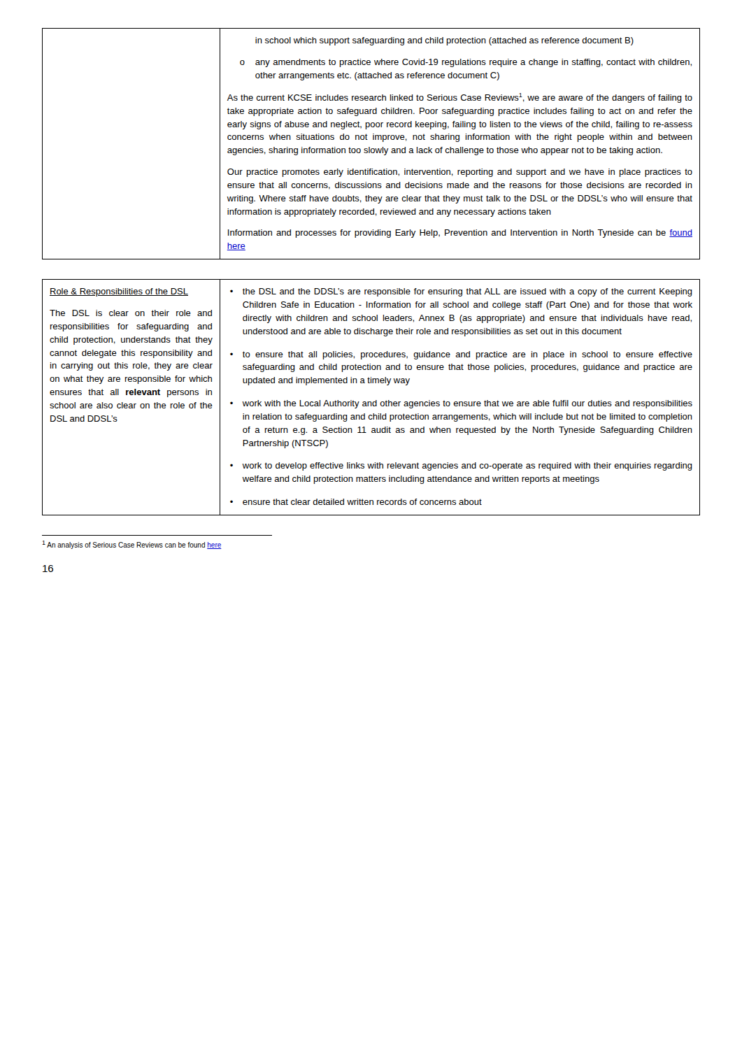| | in school which support safeguarding and child protection (attached as reference document B) o any amendments to practice where Covid-19 regulations require a change in staffing, contact with children, other arrangements etc. (attached as reference document C) As the current KCSE includes research linked to Serious Case Reviews 1 , we are aware of the dangers of failing to take appropriate action to safeguard children. Poor safeguarding practice includes failing to act on and refer the early signs of abuse and neglect, poor record keeping, failing to listen to the views of the child, failing to re-assess concerns when situations do not improve, not sharing information with the right people within and between agencies, sharing information too slowly and a lack of challenge to those who appear not to be taking action. Our practice promotes early identification, intervention, reporting and support and we have in place practices to ensure that all concerns, discussions and decisions made and the reasons for those decisions are recorded in writing. Where staff have doubts, they are clear that they must talk to the DSL or the DDSL’s who will ensure that information is appropriately recorded, reviewed and any necessary actions taken Information and processes for providing Early Help, Prevention and Intervention in North Tyneside can be found here |
| Role & Responsibilities of the DSL The DSL is clear on their role and responsibilities for safeguarding and child protection, understands that they cannot delegate this responsibility and in carrying out this role, they are clear on what they are responsible for which ensures that all relevant persons in school are also clear on the role of the DSL and DDSL’s | the DSL and the DDSL’s are responsible for ensuring that ALL are issued with a copy of the current Keeping Children Safe in Education - Information for all school and college staff (Part One) and for those that work directly with children and school leaders, Annex B (as appropriate) and ensure that individuals have read, understood and are able to discharge their role and responsibilities as set out in this document to ensure that all policies, procedures, guidance and practice are in place in school to ensure effective safeguarding and child protection and to ensure that those policies, procedures, guidance and practice are updated and implemented in a timely way work with the Local Authority and other agencies to ensure that we are able fulfil our duties and responsibilities in relation to safeguarding and child protection arrangements, which will include but not be limited to completion of a return e.g. a Section 11 audit as and when requested by the North Tyneside Safeguarding Children Partnership (NTSCP) work to develop effective links with relevant agencies and co-operate as required with their enquiries regarding welfare and child protection matters including attendance and written reports at meetings ensure that clear detailed written records of concerns about |
1 An analysis of Serious Case Reviews can be found here
16